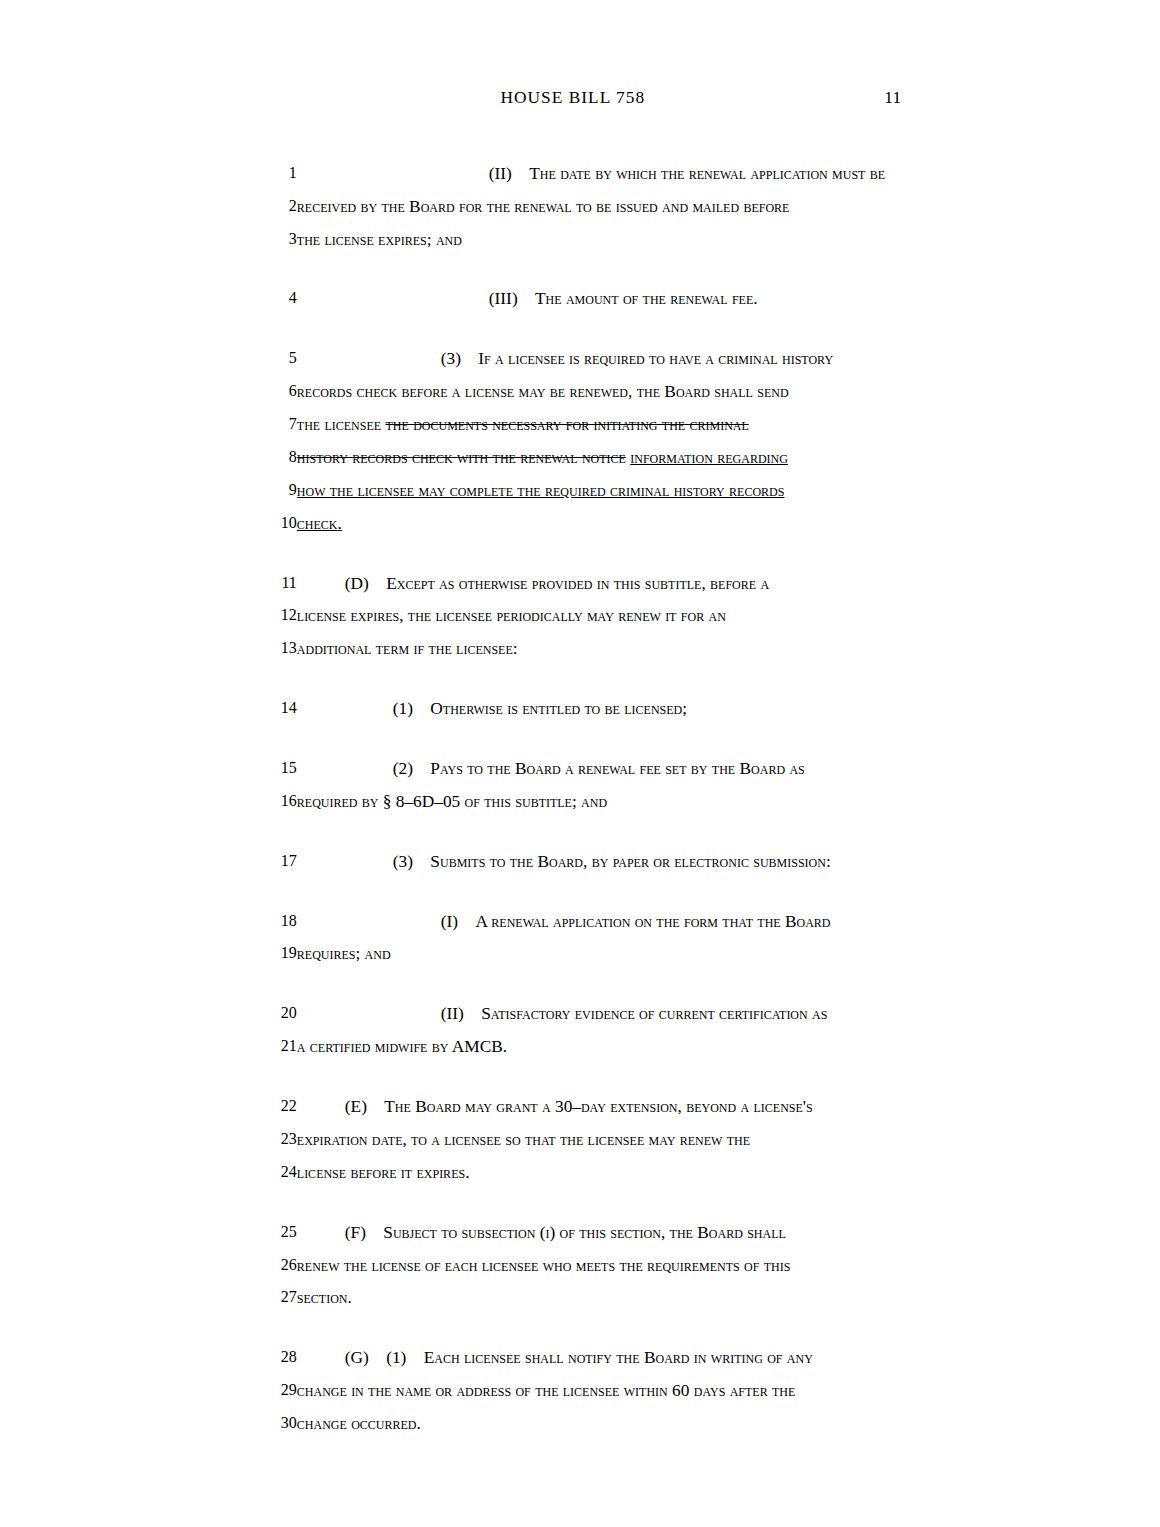HOUSE BILL 758 11
| 1 | (II) The date by which the renewal application must be |
| 2 | received by the Board for the renewal to be issued and mailed before |
| 3 | the license expires; and |
| 4 | (III) The amount of the renewal fee. |
| 5 | (3) If a licensee is required to have a criminal history |
| 6 | records check before a license may be renewed, the Board shall send |
| 7 | the licensee the documents necessary for initiating the criminal |
| 8 | history records check with the renewal notice information regarding |
| 9 | how the licensee may complete the required criminal history records |
| 10 | check . |
| 11 | (D) Except as otherwise provided in this subtitle, before a |
| 12 | license expires, the licensee periodically may renew it for an |
| 13 | additional term if the licensee: |
| 14 | (1) Otherwise is entitled to be licensed; |
| 15 | (2) Pays to the Board a renewal fee set by the Board as |
| 16 | required by § 8–6D–05 of this subtitle; and |
| 17 | (3) Submits to the Board, by paper or electronic submission: |
| 18 | (I) A renewal application on the form that the Board |
| 19 | requires; and |
| 20 | (II) Satisfactory evidence of current certification as |
| 21 | a certified midwife by AMCB. |
| 22 | (E) The Board may grant a 30–day extension, beyond a license's |
| 23 | expiration date, to a licensee so that the licensee may renew the |
| 24 | license before it expires. |
| 25 | (F) Subject to subsection (i) of this section, the Board shall |
| 26 | renew the license of each licensee who meets the requirements of this |
| 27 | section. |
| 28 | (G) (1) Each licensee shall notify the Board in writing of any |
| 29 | change in the name or address of the licensee within 60 days after the |
| 30 | change occurred. |